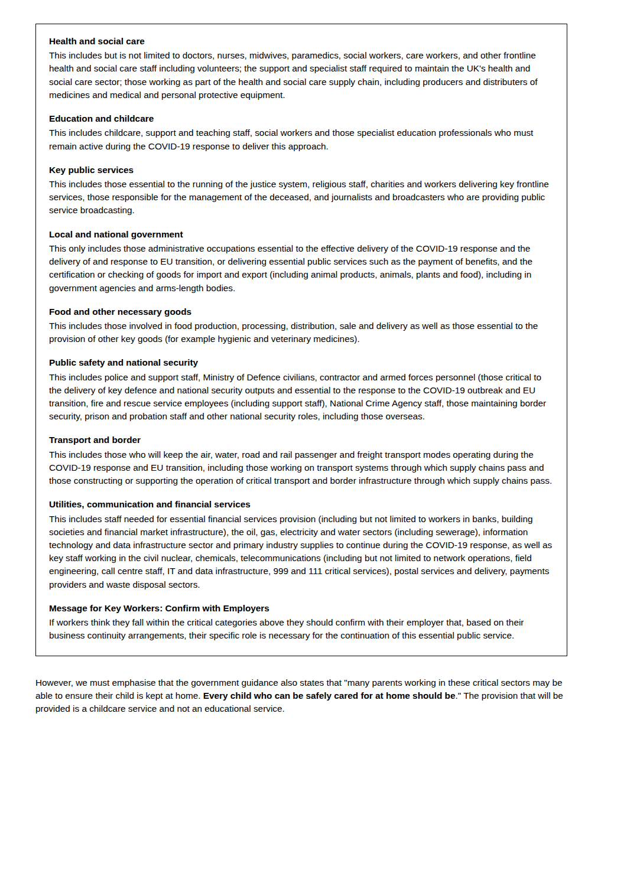Health and social care
This includes but is not limited to doctors, nurses, midwives, paramedics, social workers, care workers, and other frontline health and social care staff including volunteers; the support and specialist staff required to maintain the UK's health and social care sector; those working as part of the health and social care supply chain, including producers and distributers of medicines and medical and personal protective equipment.
Education and childcare
This includes childcare, support and teaching staff, social workers and those specialist education professionals who must remain active during the COVID-19 response to deliver this approach.
Key public services
This includes those essential to the running of the justice system, religious staff, charities and workers delivering key frontline services, those responsible for the management of the deceased, and journalists and broadcasters who are providing public service broadcasting.
Local and national government
This only includes those administrative occupations essential to the effective delivery of the COVID-19 response and the delivery of and response to EU transition, or delivering essential public services such as the payment of benefits, and the certification or checking of goods for import and export (including animal products, animals, plants and food), including in government agencies and arms-length bodies.
Food and other necessary goods
This includes those involved in food production, processing, distribution, sale and delivery as well as those essential to the provision of other key goods (for example hygienic and veterinary medicines).
Public safety and national security
This includes police and support staff, Ministry of Defence civilians, contractor and armed forces personnel (those critical to the delivery of key defence and national security outputs and essential to the response to the COVID-19 outbreak and EU transition, fire and rescue service employees (including support staff), National Crime Agency staff, those maintaining border security, prison and probation staff and other national security roles, including those overseas.
Transport and border
This includes those who will keep the air, water, road and rail passenger and freight transport modes operating during the COVID-19 response and EU transition, including those working on transport systems through which supply chains pass and those constructing or supporting the operation of critical transport and border infrastructure through which supply chains pass.
Utilities, communication and financial services
This includes staff needed for essential financial services provision (including but not limited to workers in banks, building societies and financial market infrastructure), the oil, gas, electricity and water sectors (including sewerage), information technology and data infrastructure sector and primary industry supplies to continue during the COVID-19 response, as well as key staff working in the civil nuclear, chemicals, telecommunications (including but not limited to network operations, field engineering, call centre staff, IT and data infrastructure, 999 and 111 critical services), postal services and delivery, payments providers and waste disposal sectors.
Message for Key Workers: Confirm with Employers
If workers think they fall within the critical categories above they should confirm with their employer that, based on their business continuity arrangements, their specific role is necessary for the continuation of this essential public service.
However, we must emphasise that the government guidance also states that "many parents working in these critical sectors may be able to ensure their child is kept at home. Every child who can be safely cared for at home should be." The provision that will be provided is a childcare service and not an educational service.